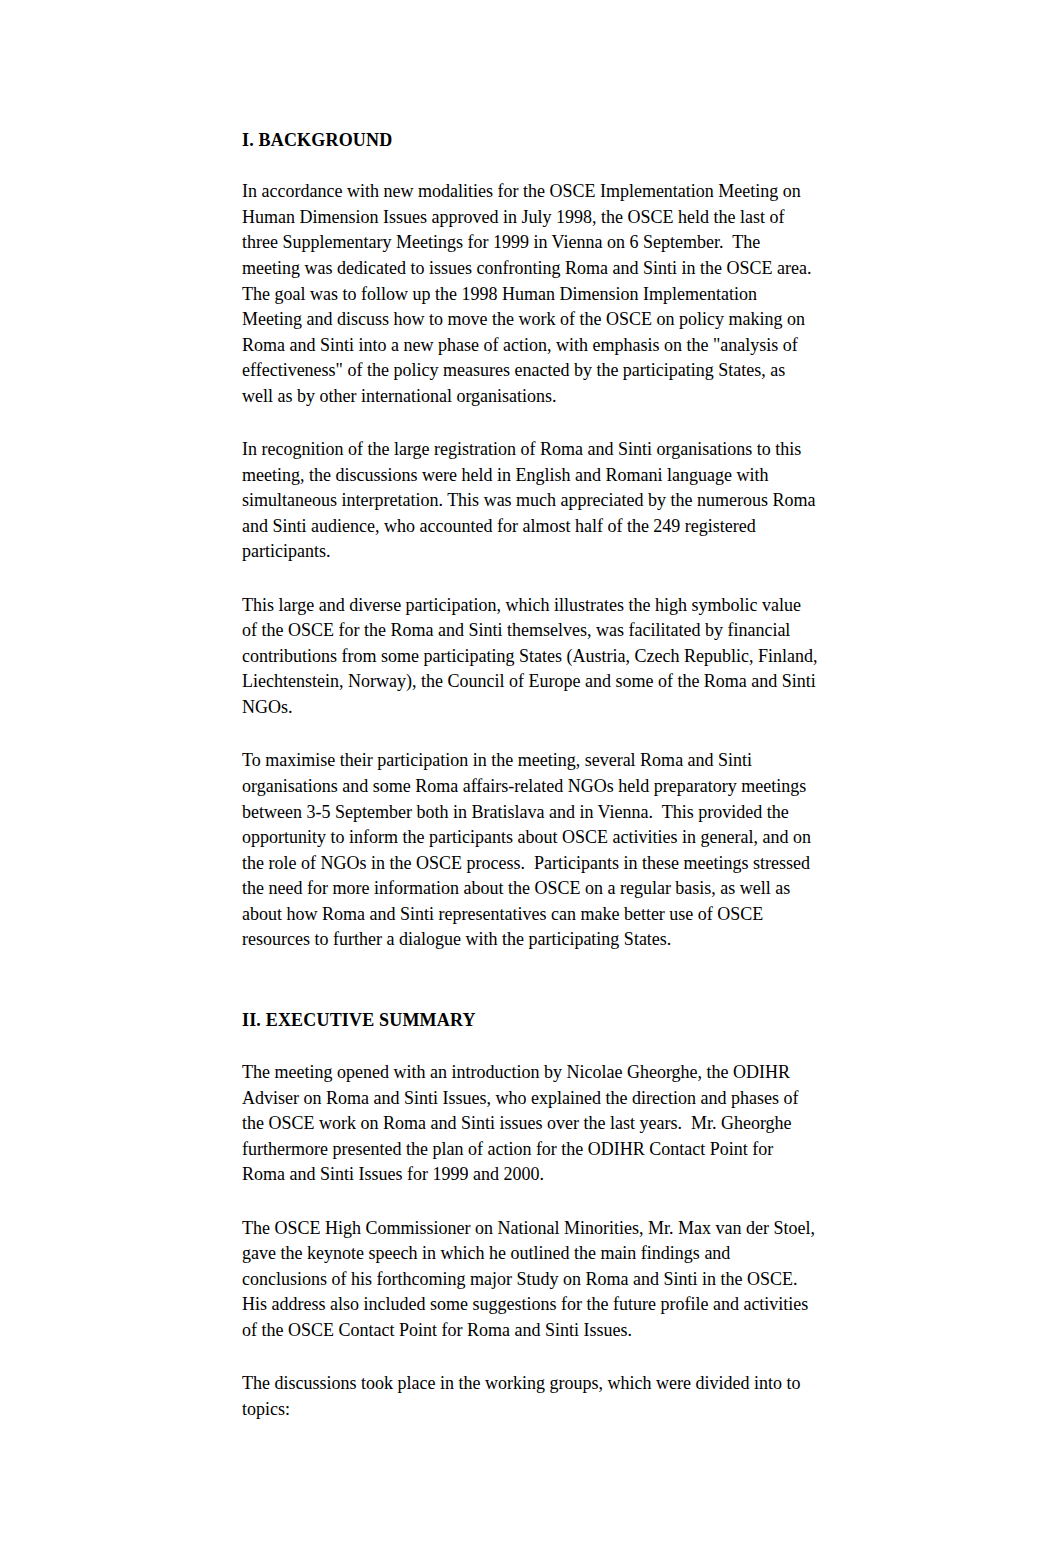I. BACKGROUND
In accordance with new modalities for the OSCE Implementation Meeting on Human Dimension Issues approved in July 1998, the OSCE held the last of three Supplementary Meetings for 1999 in Vienna on 6 September. The meeting was dedicated to issues confronting Roma and Sinti in the OSCE area. The goal was to follow up the 1998 Human Dimension Implementation Meeting and discuss how to move the work of the OSCE on policy making on Roma and Sinti into a new phase of action, with emphasis on the "analysis of effectiveness" of the policy measures enacted by the participating States, as well as by other international organisations.
In recognition of the large registration of Roma and Sinti organisations to this meeting, the discussions were held in English and Romani language with simultaneous interpretation. This was much appreciated by the numerous Roma and Sinti audience, who accounted for almost half of the 249 registered participants.
This large and diverse participation, which illustrates the high symbolic value of the OSCE for the Roma and Sinti themselves, was facilitated by financial contributions from some participating States (Austria, Czech Republic, Finland, Liechtenstein, Norway), the Council of Europe and some of the Roma and Sinti NGOs.
To maximise their participation in the meeting, several Roma and Sinti organisations and some Roma affairs-related NGOs held preparatory meetings between 3-5 September both in Bratislava and in Vienna. This provided the opportunity to inform the participants about OSCE activities in general, and on the role of NGOs in the OSCE process. Participants in these meetings stressed the need for more information about the OSCE on a regular basis, as well as about how Roma and Sinti representatives can make better use of OSCE resources to further a dialogue with the participating States.
II. EXECUTIVE SUMMARY
The meeting opened with an introduction by Nicolae Gheorghe, the ODIHR Adviser on Roma and Sinti Issues, who explained the direction and phases of the OSCE work on Roma and Sinti issues over the last years. Mr. Gheorghe furthermore presented the plan of action for the ODIHR Contact Point for Roma and Sinti Issues for 1999 and 2000.
The OSCE High Commissioner on National Minorities, Mr. Max van der Stoel, gave the keynote speech in which he outlined the main findings and conclusions of his forthcoming major Study on Roma and Sinti in the OSCE. His address also included some suggestions for the future profile and activities of the OSCE Contact Point for Roma and Sinti Issues.
The discussions took place in the working groups, which were divided into to topics: